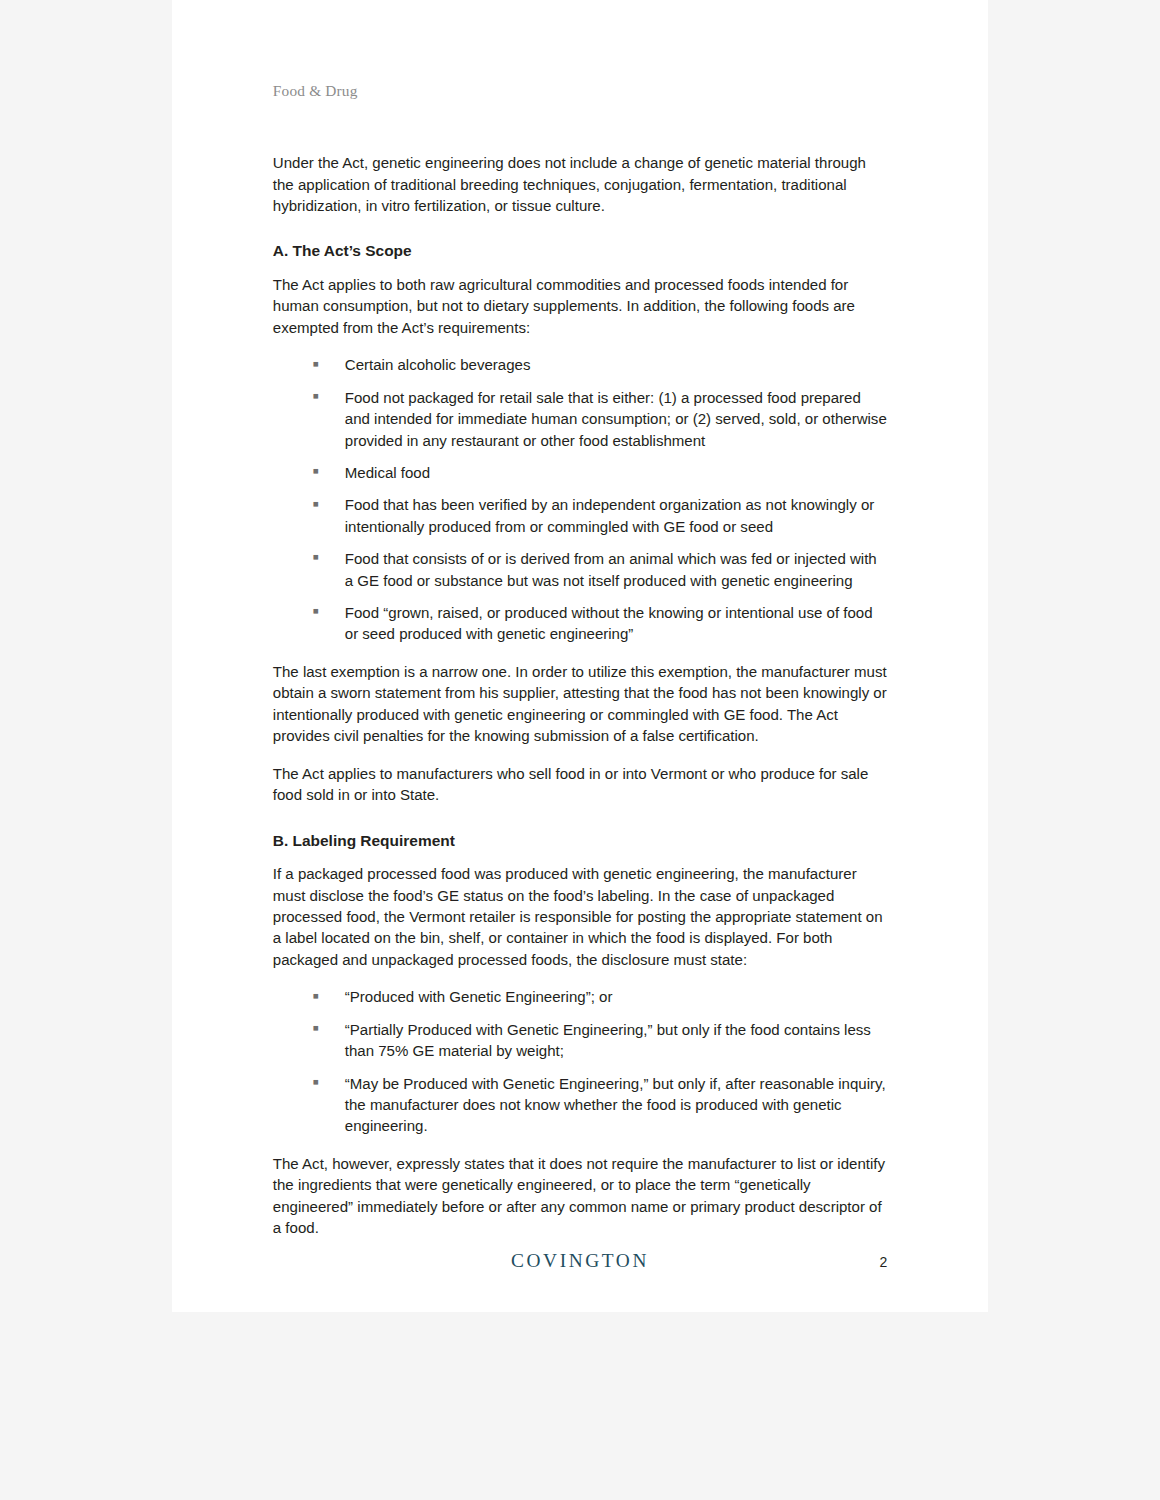Food & Drug
Under the Act, genetic engineering does not include a change of genetic material through the application of traditional breeding techniques, conjugation, fermentation, traditional hybridization, in vitro fertilization, or tissue culture.
A. The Act’s Scope
The Act applies to both raw agricultural commodities and processed foods intended for human consumption, but not to dietary supplements. In addition, the following foods are exempted from the Act’s requirements:
Certain alcoholic beverages
Food not packaged for retail sale that is either: (1) a processed food prepared and intended for immediate human consumption; or (2) served, sold, or otherwise provided in any restaurant or other food establishment
Medical food
Food that has been verified by an independent organization as not knowingly or intentionally produced from or commingled with GE food or seed
Food that consists of or is derived from an animal which was fed or injected with a GE food or substance but was not itself produced with genetic engineering
Food “grown, raised, or produced without the knowing or intentional use of food or seed produced with genetic engineering”
The last exemption is a narrow one. In order to utilize this exemption, the manufacturer must obtain a sworn statement from his supplier, attesting that the food has not been knowingly or intentionally produced with genetic engineering or commingled with GE food. The Act provides civil penalties for the knowing submission of a false certification.
The Act applies to manufacturers who sell food in or into Vermont or who produce for sale food sold in or into State.
B. Labeling Requirement
If a packaged processed food was produced with genetic engineering, the manufacturer must disclose the food’s GE status on the food’s labeling. In the case of unpackaged processed food, the Vermont retailer is responsible for posting the appropriate statement on a label located on the bin, shelf, or container in which the food is displayed. For both packaged and unpackaged processed foods, the disclosure must state:
“Produced with Genetic Engineering”; or
“Partially Produced with Genetic Engineering,” but only if the food contains less than 75% GE material by weight;
“May be Produced with Genetic Engineering,” but only if, after reasonable inquiry, the manufacturer does not know whether the food is produced with genetic engineering.
The Act, however, expressly states that it does not require the manufacturer to list or identify the ingredients that were genetically engineered, or to place the term “genetically engineered” immediately before or after any common name or primary product descriptor of a food.
COVINGTON
2